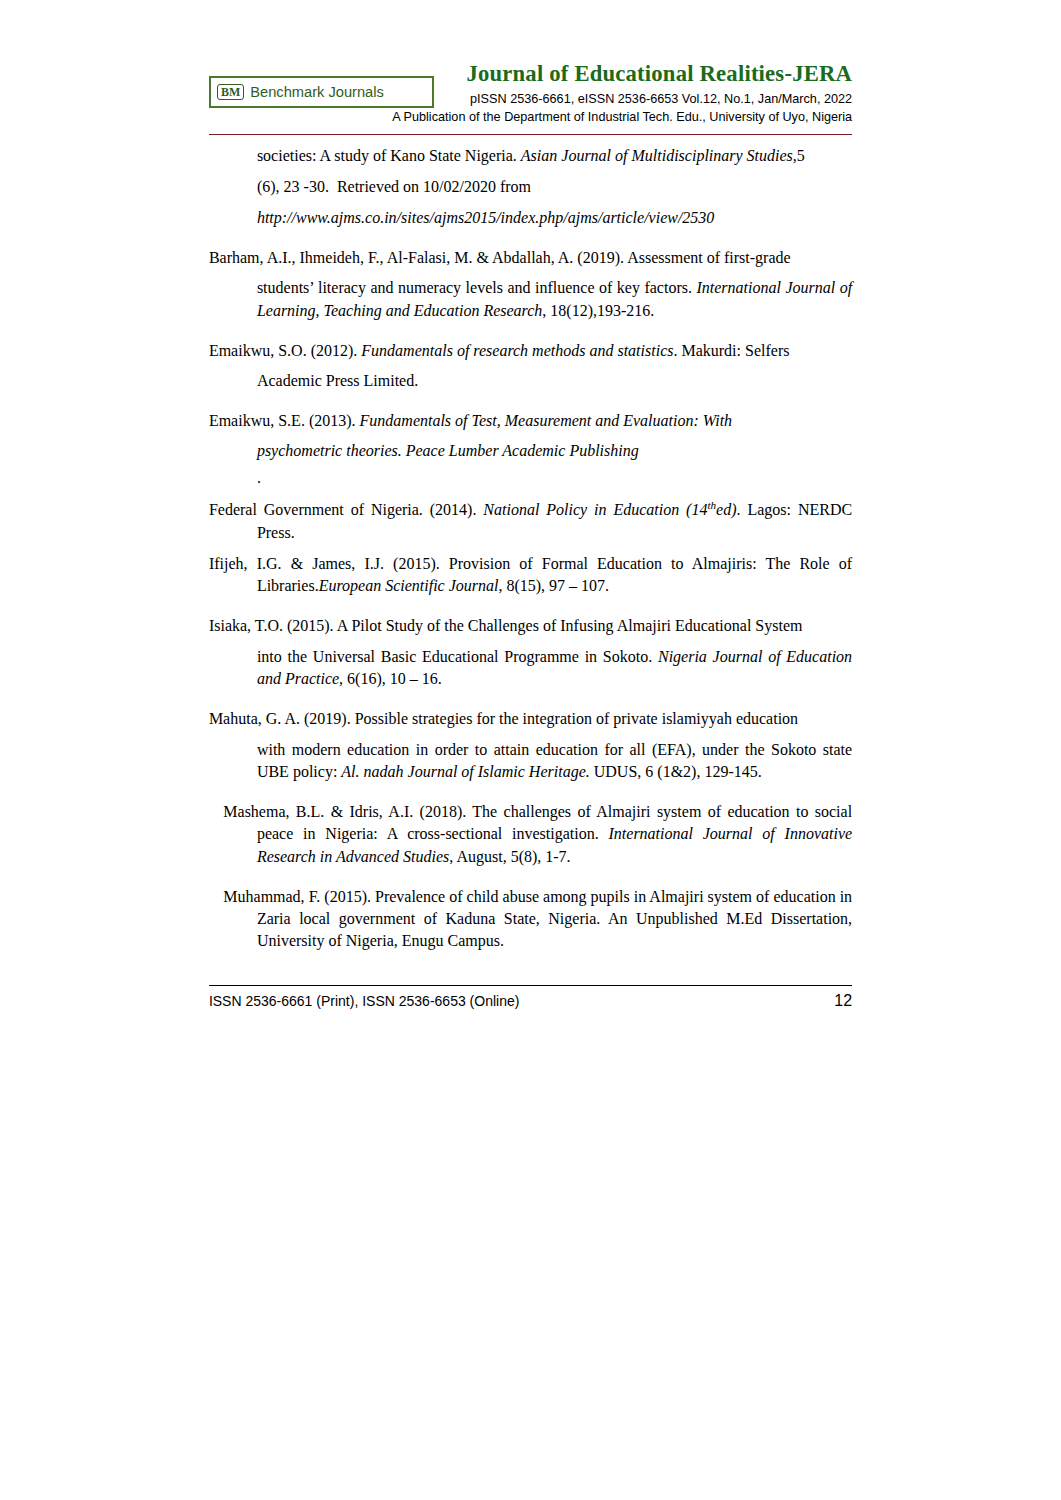Journal of Educational Realities-JERA
pISSN 2536-6661, eISSN 2536-6653 Vol.12, No.1, Jan/March, 2022
A Publication of the Department of Industrial Tech. Edu., University of Uyo, Nigeria
BM Benchmark Journals
societies: A study of Kano State Nigeria. Asian Journal of Multidisciplinary Studies,5
(6), 23 -30. Retrieved on 10/02/2020 from
http://www.ajms.co.in/sites/ajms2015/index.php/ajms/article/view/2530
Barham, A.I., Ihmeideh, F., Al-Falasi, M. & Abdallah, A. (2019). Assessment of first-grade
students’ literacy and numeracy levels and influence of key factors. International Journal of Learning, Teaching and Education Research, 18(12),193-216.
Emaikwu, S.O. (2012). Fundamentals of research methods and statistics. Makurdi: Selfers
Academic Press Limited.
Emaikwu, S.E. (2013). Fundamentals of Test, Measurement and Evaluation: With
psychometric theories. Peace Lumber Academic Publishing
.
Federal Government of Nigeria. (2014). National Policy in Education (14thed). Lagos: NERDC Press.
Ifijeh, I.G. & James, I.J. (2015). Provision of Formal Education to Almajiris: The Role of Libraries.European Scientific Journal, 8(15), 97 – 107.
Isiaka, T.O. (2015). A Pilot Study of the Challenges of Infusing Almajiri Educational System
into the Universal Basic Educational Programme in Sokoto. Nigeria Journal of Education and Practice, 6(16), 10 – 16.
Mahuta, G. A. (2019). Possible strategies for the integration of private islamiyyah education
with modern education in order to attain education for all (EFA), under the Sokoto state UBE policy: Al. nadah Journal of Islamic Heritage. UDUS, 6 (1&2), 129-145.
Mashema, B.L. & Idris, A.I. (2018). The challenges of Almajiri system of education to social peace in Nigeria: A cross-sectional investigation. International Journal of Innovative Research in Advanced Studies, August, 5(8), 1-7.
Muhammad, F. (2015). Prevalence of child abuse among pupils in Almajiri system of education in Zaria local government of Kaduna State, Nigeria. An Unpublished M.Ed Dissertation, University of Nigeria, Enugu Campus.
ISSN 2536-6661 (Print), ISSN 2536-6653 (Online) 12